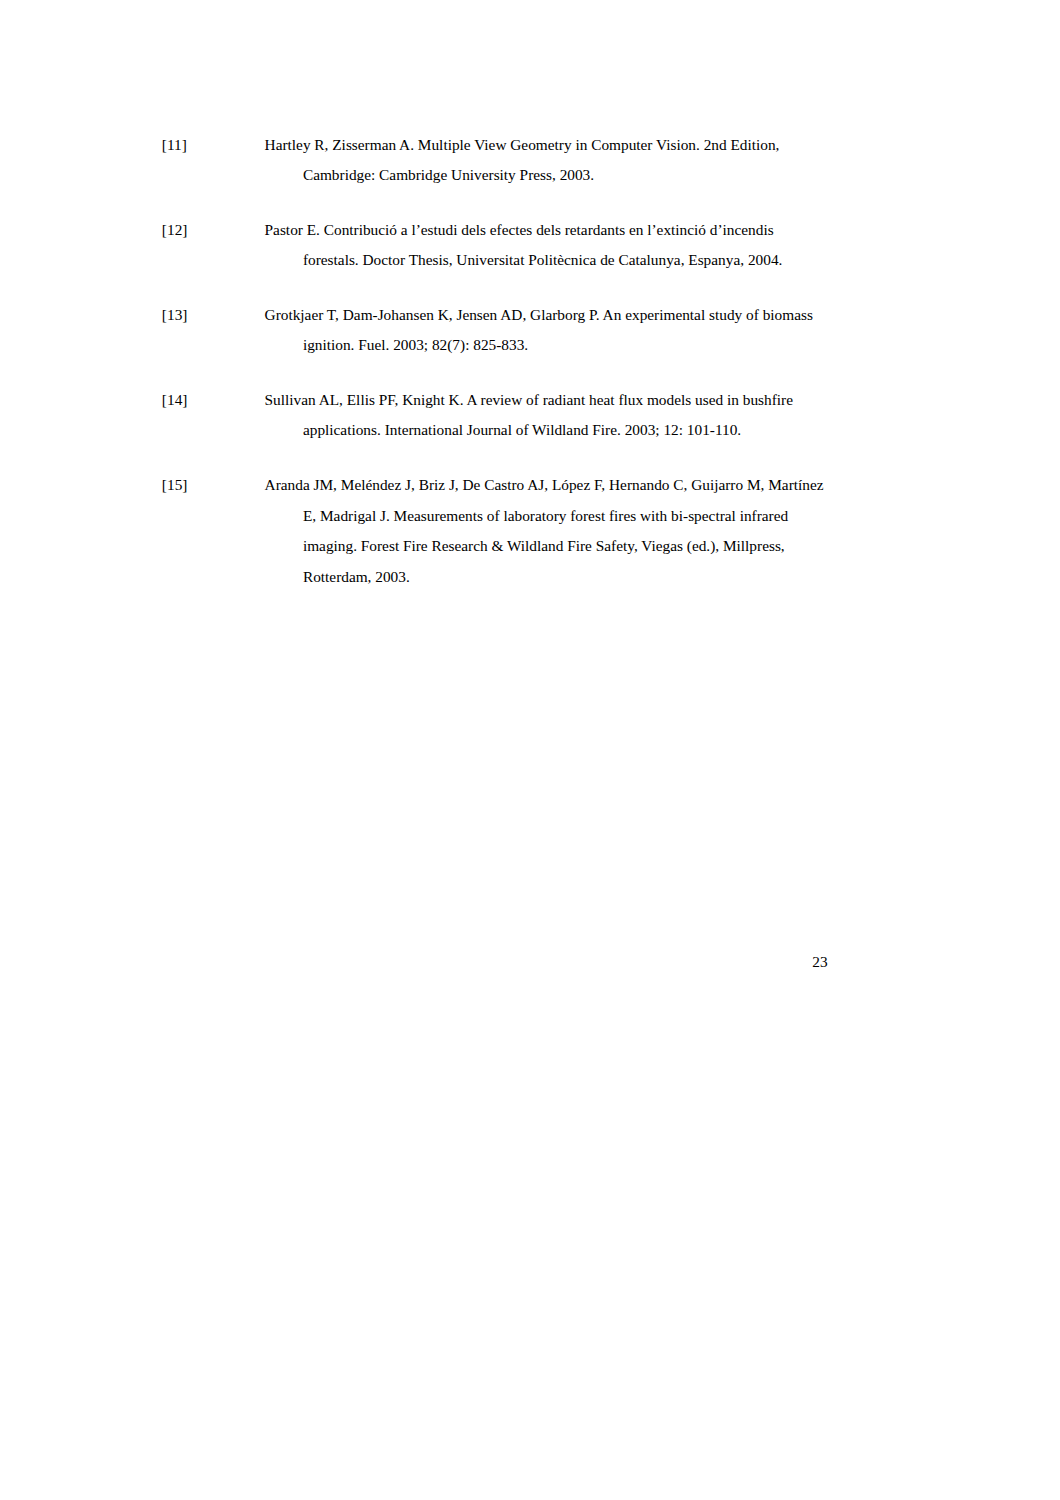[11] Hartley R, Zisserman A. Multiple View Geometry in Computer Vision. 2nd Edition, Cambridge: Cambridge University Press, 2003.
[12] Pastor E. Contribució a l’estudi dels efectes dels retardants en l’extinció d’incendis forestals. Doctor Thesis, Universitat Politècnica de Catalunya, Espanya, 2004.
[13] Grotkjaer T, Dam-Johansen K, Jensen AD, Glarborg P. An experimental study of biomass ignition. Fuel. 2003; 82(7): 825-833.
[14] Sullivan AL, Ellis PF, Knight K. A review of radiant heat flux models used in bushfire applications. International Journal of Wildland Fire. 2003; 12: 101-110.
[15] Aranda JM, Meléndez J, Briz J, De Castro AJ, López F, Hernando C, Guijarro M, Martínez E, Madrigal J. Measurements of laboratory forest fires with bi-spectral infrared imaging. Forest Fire Research & Wildland Fire Safety, Viegas (ed.), Millpress, Rotterdam, 2003.
23